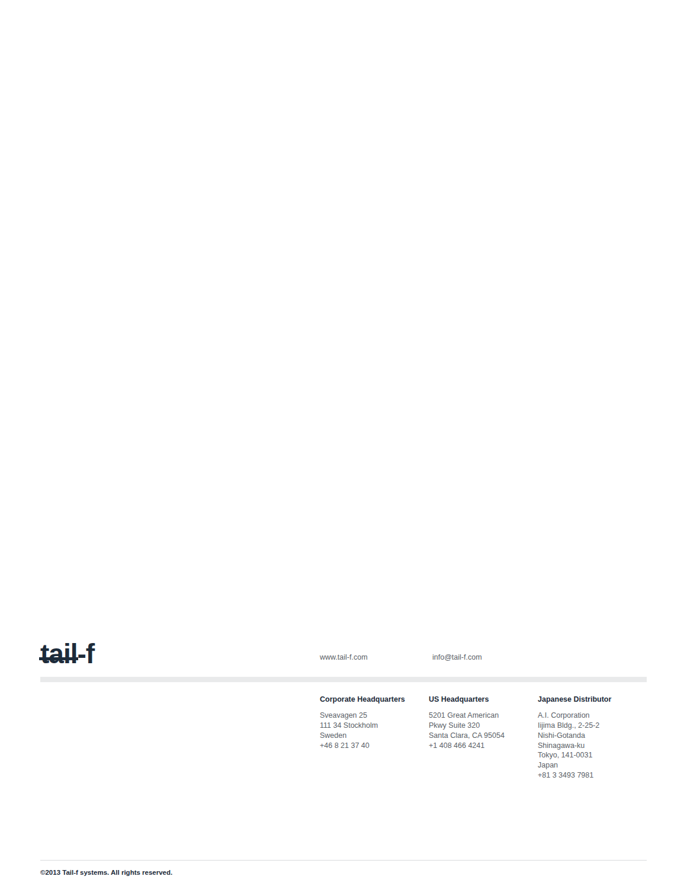tail-f
www.tail-f.com info@tail-f.com
Corporate Headquarters
Sveavagen 25
111 34 Stockholm
Sweden
+46 8 21 37 40
US Headquarters
5201 Great American
Pkwy Suite 320
Santa Clara, CA 95054
+1 408 466 4241
Japanese Distributor
A.I. Corporation
Iijima Bldg., 2-25-2
Nishi-Gotanda
Shinagawa-ku
Tokyo, 141-0031
Japan
+81 3 3493 7981
©2013 Tail-f systems. All rights reserved.